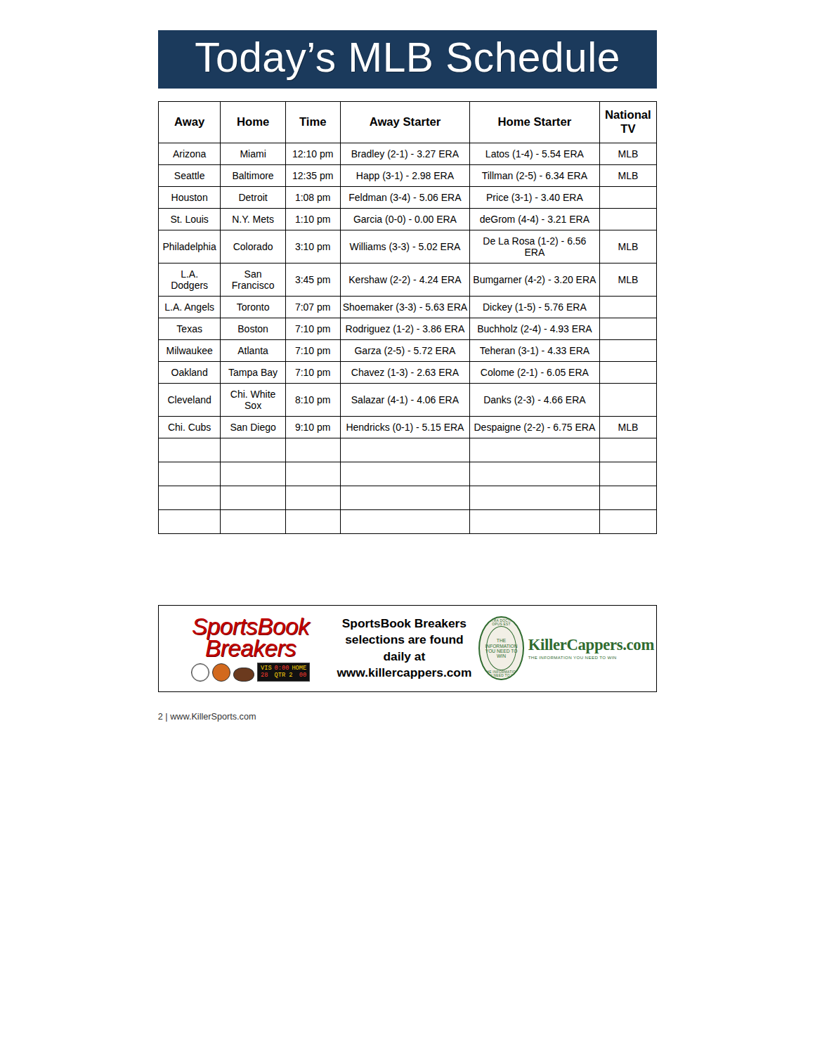Today’s MLB Schedule
| Away | Home | Time | Away Starter | Home Starter | National TV |
| --- | --- | --- | --- | --- | --- |
| Arizona | Miami | 12:10 pm | Bradley (2-1) - 3.27 ERA | Latos (1-4) - 5.54 ERA | MLB |
| Seattle | Baltimore | 12:35 pm | Happ (3-1) - 2.98 ERA | Tillman (2-5) - 6.34 ERA | MLB |
| Houston | Detroit | 1:08 pm | Feldman (3-4) - 5.06 ERA | Price (3-1) - 3.40 ERA | |
| St. Louis | N.Y. Mets | 1:10 pm | Garcia (0-0) - 0.00 ERA | deGrom (4-4) - 3.21 ERA | |
| Philadelphia | Colorado | 3:10 pm | Williams (3-3) - 5.02 ERA | De La Rosa (1-2) - 6.56 ERA | MLB |
| L.A. Dodgers | San Francisco | 3:45 pm | Kershaw (2-2) - 4.24 ERA | Bumgarner (4-2) - 3.20 ERA | MLB |
| L.A. Angels | Toronto | 7:07 pm | Shoemaker (3-3) - 5.63 ERA | Dickey (1-5) - 5.76 ERA | |
| Texas | Boston | 7:10 pm | Rodriguez (1-2) - 3.86 ERA | Buchholz (2-4) - 4.93 ERA | |
| Milwaukee | Atlanta | 7:10 pm | Garza (2-5) - 5.72 ERA | Teheran (3-1) - 4.33 ERA | |
| Oakland | Tampa Bay | 7:10 pm | Chavez (1-3) - 2.63 ERA | Colome (2-1) - 6.05 ERA | |
| Cleveland | Chi. White Sox | 8:10 pm | Salazar (4-1) - 4.06 ERA | Danks (2-3) - 4.66 ERA | |
| Chi. Cubs | San Diego | 9:10 pm | Hendricks (0-1) - 5.15 ERA | Despaigne (2-2) - 6.75 ERA | MLB |
SportsBook Breakers
VIS 0:00 HOME
28 QTR 200
SportsBook Breakers
selections are found daily at
www.killercappers.com
NOSTRA DOCTRINA OPUS EST
THE INFORMATION YOU NEED TO WIN
THE INFORMATION YOU NEED TO WIN
Killer Cappers.com
THE INFORMATION YOU NEED TO WIN
2 | www.KillerSports.com